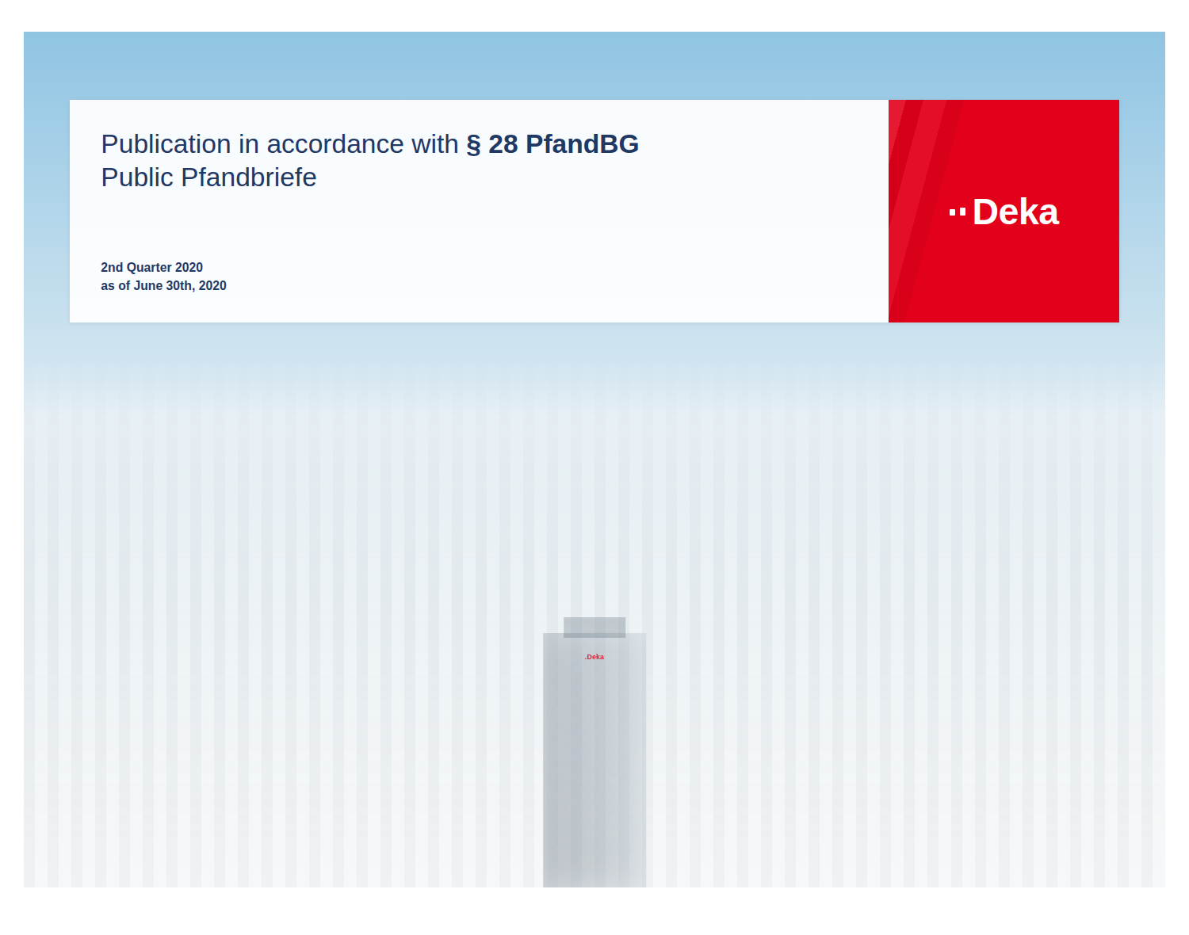.Deka
Publication in accordance with § 28 PfandBG
Public Pfandbriefe
2nd Quarter 2020
as of June 30th, 2020
Deka Deka